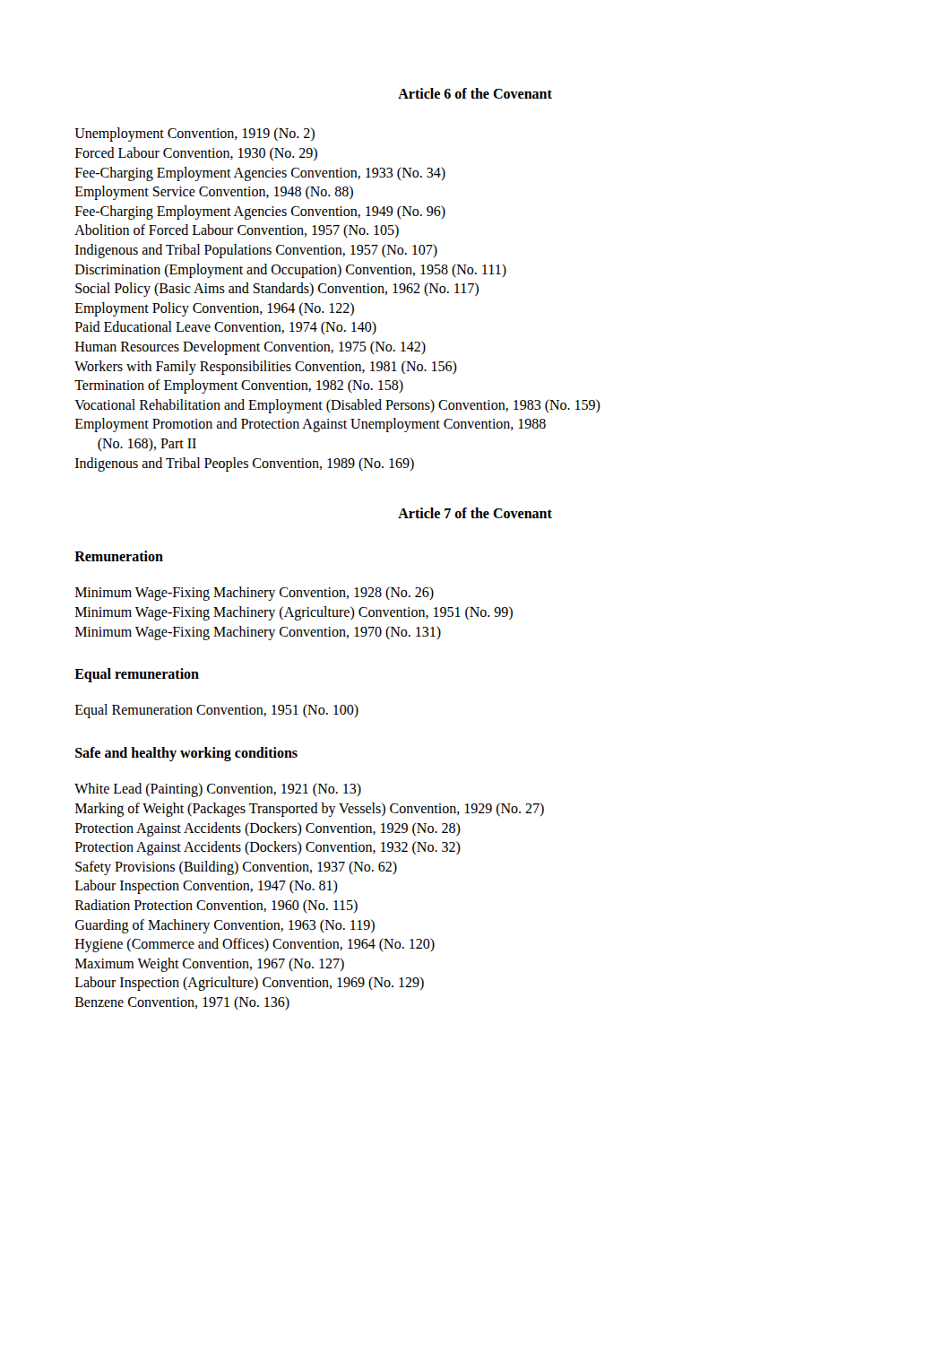Article 6 of the Covenant
Unemployment Convention, 1919 (No. 2)
Forced Labour Convention, 1930 (No. 29)
Fee-Charging Employment Agencies Convention, 1933 (No. 34)
Employment Service Convention, 1948 (No. 88)
Fee-Charging Employment Agencies Convention, 1949 (No. 96)
Abolition of Forced Labour Convention, 1957 (No. 105)
Indigenous and Tribal Populations Convention, 1957 (No. 107)
Discrimination (Employment and Occupation) Convention, 1958 (No. 111)
Social Policy (Basic Aims and Standards) Convention, 1962 (No. 117)
Employment Policy Convention, 1964 (No. 122)
Paid Educational Leave Convention, 1974 (No. 140)
Human Resources Development Convention, 1975 (No. 142)
Workers with Family Responsibilities Convention, 1981 (No. 156)
Termination of Employment Convention, 1982 (No. 158)
Vocational Rehabilitation and Employment (Disabled Persons) Convention, 1983 (No. 159)
Employment Promotion and Protection Against Unemployment Convention, 1988
(No. 168), Part II
Indigenous and Tribal Peoples Convention, 1989 (No. 169)
Article 7 of the Covenant
Remuneration
Minimum Wage-Fixing Machinery Convention, 1928 (No. 26)
Minimum Wage-Fixing Machinery (Agriculture) Convention, 1951 (No. 99)
Minimum Wage-Fixing Machinery Convention, 1970 (No. 131)
Equal remuneration
Equal Remuneration Convention, 1951 (No. 100)
Safe and healthy working conditions
White Lead (Painting) Convention, 1921 (No. 13)
Marking of Weight (Packages Transported by Vessels) Convention, 1929 (No. 27)
Protection Against Accidents (Dockers) Convention, 1929 (No. 28)
Protection Against Accidents (Dockers) Convention, 1932 (No. 32)
Safety Provisions (Building) Convention, 1937 (No. 62)
Labour Inspection Convention, 1947 (No. 81)
Radiation Protection Convention, 1960 (No. 115)
Guarding of Machinery Convention, 1963 (No. 119)
Hygiene (Commerce and Offices) Convention, 1964 (No. 120)
Maximum Weight Convention, 1967 (No. 127)
Labour Inspection (Agriculture) Convention, 1969 (No. 129)
Benzene Convention, 1971 (No. 136)